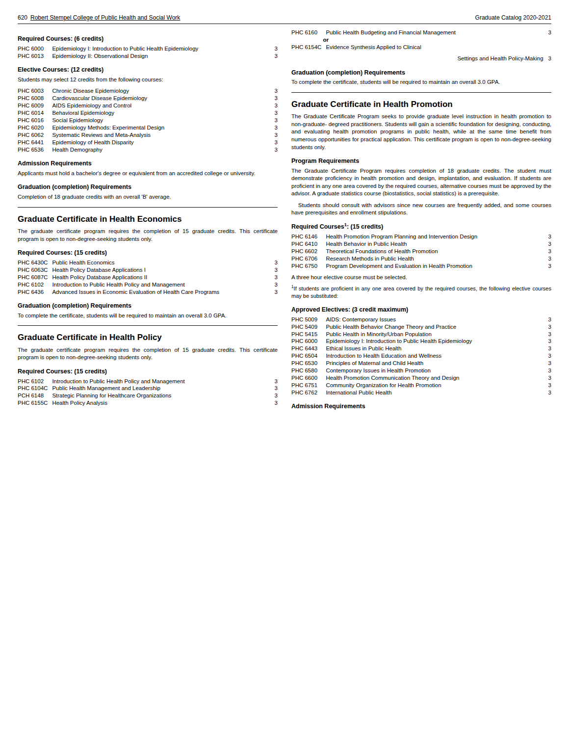620 Robert Stempel College of Public Health and Social Work
Graduate Catalog 2020-2021
Required Courses: (6 credits)
| PHC 6000 | Epidemiology I: Introduction to Public Health Epidemiology | 3 |
| PHC 6013 | Epidemiology II: Observational Design | 3 |
Elective Courses: (12 credits)
Students may select 12 credits from the following courses:
| PHC 6003 | Chronic Disease Epidemiology | 3 |
| PHC 6008 | Cardiovascular Disease Epidemiology | 3 |
| PHC 6009 | AIDS Epidemiology and Control | 3 |
| PHC 6014 | Behavioral Epidemiology | 3 |
| PHC 6016 | Social Epidemiology | 3 |
| PHC 6020 | Epidemiology Methods: Experimental Design | 3 |
| PHC 6062 | Systematic Reviews and Meta-Analysis | 3 |
| PHC 6441 | Epidemiology of Health Disparity | 3 |
| PHC 6536 | Health Demography | 3 |
Admission Requirements
Applicants must hold a bachelor's degree or equivalent from an accredited college or university.
Graduation (completion) Requirements
Completion of 18 graduate credits with an overall 'B' average.
Graduate Certificate in Health Economics
The graduate certificate program requires the completion of 15 graduate credits. This certificate program is open to non-degree-seeking students only.
Required Courses: (15 credits)
| PHC 6430C | Public Health Economics | 3 |
| PHC 6063C | Health Policy Database Applications I | 3 |
| PHC 6087C | Health Policy Database Applications II | 3 |
| PHC 6102 | Introduction to Public Health Policy and Management | 3 |
| PHC 6436 | Advanced Issues in Economic Evaluation of Health Care Programs | 3 |
Graduation (completion) Requirements
To complete the certificate, students will be required to maintain an overall 3.0 GPA.
Graduate Certificate in Health Policy
The graduate certificate program requires the completion of 15 graduate credits. This certificate program is open to non-degree-seeking students only.
Required Courses: (15 credits)
| PHC 6102 | Introduction to Public Health Policy and Management | 3 |
| PHC 6104C | Public Health Management and Leadership | 3 |
| PCH 6148 | Strategic Planning for Healthcare Organizations | 3 |
| PHC 6155C | Health Policy Analysis | 3 |
| PHC 6160 | Public Health Budgeting and Financial Management | 3 |
| or |
| PHC 6154C | Evidence Synthesis Applied to Clinical | |
Settings and Health Policy-Making 3
Graduation (completion) Requirements
To complete the certificate, students will be required to maintain an overall 3.0 GPA.
Graduate Certificate in Health Promotion
The Graduate Certificate Program seeks to provide graduate level instruction in health promotion to non-graduate- degreed practitioners. Students will gain a scientific foundation for designing, conducting, and evaluating health promotion programs in public health, while at the same time benefit from numerous opportunities for practical application. This certificate program is open to non-degree-seeking students only.
Program Requirements
The Graduate Certificate Program requires completion of 18 graduate credits. The student must demonstrate proficiency in health promotion and design, implantation, and evaluation. If students are proficient in any one area covered by the required courses, alternative courses must be approved by the advisor. A graduate statistics course (biostatistics, social statistics) is a prerequisite.
Students should consult with advisors since new courses are frequently added, and some courses have prerequisites and enrollment stipulations.
Required Courses1: (15 credits)
| PHC 6146 | Health Promotion Program Planning and Intervention Design | 3 |
| PHC 6410 | Health Behavior in Public Health | 3 |
| PHC 6602 | Theoretical Foundations of Health Promotion | 3 |
| PHC 6706 | Research Methods in Public Health | 3 |
| PHC 6750 | Program Development and Evaluation in Health Promotion | 3 |
A three hour elective course must be selected.
1If students are proficient in any one area covered by the required courses, the following elective courses may be substituted:
Approved Electives: (3 credit maximum)
| PHC 5009 | AIDS: Contemporary Issues | 3 |
| PHC 5409 | Public Health Behavior Change Theory and Practice | 3 |
| PHC 5415 | Public Health in Minority/Urban Population | 3 |
| PHC 6000 | Epidemiology I: Introduction to Public Health Epidemiology | 3 |
| PHC 6443 | Ethical Issues in Public Health | 3 |
| PHC 6504 | Introduction to Health Education and Wellness | 3 |
| PHC 6530 | Principles of Maternal and Child Health | 3 |
| PHC 6580 | Contemporary Issues in Health Promotion | 3 |
| PHC 6600 | Health Promotion Communication Theory and Design | 3 |
| PHC 6751 | Community Organization for Health Promotion | 3 |
| PHC 6762 | International Public Health | 3 |
Admission Requirements